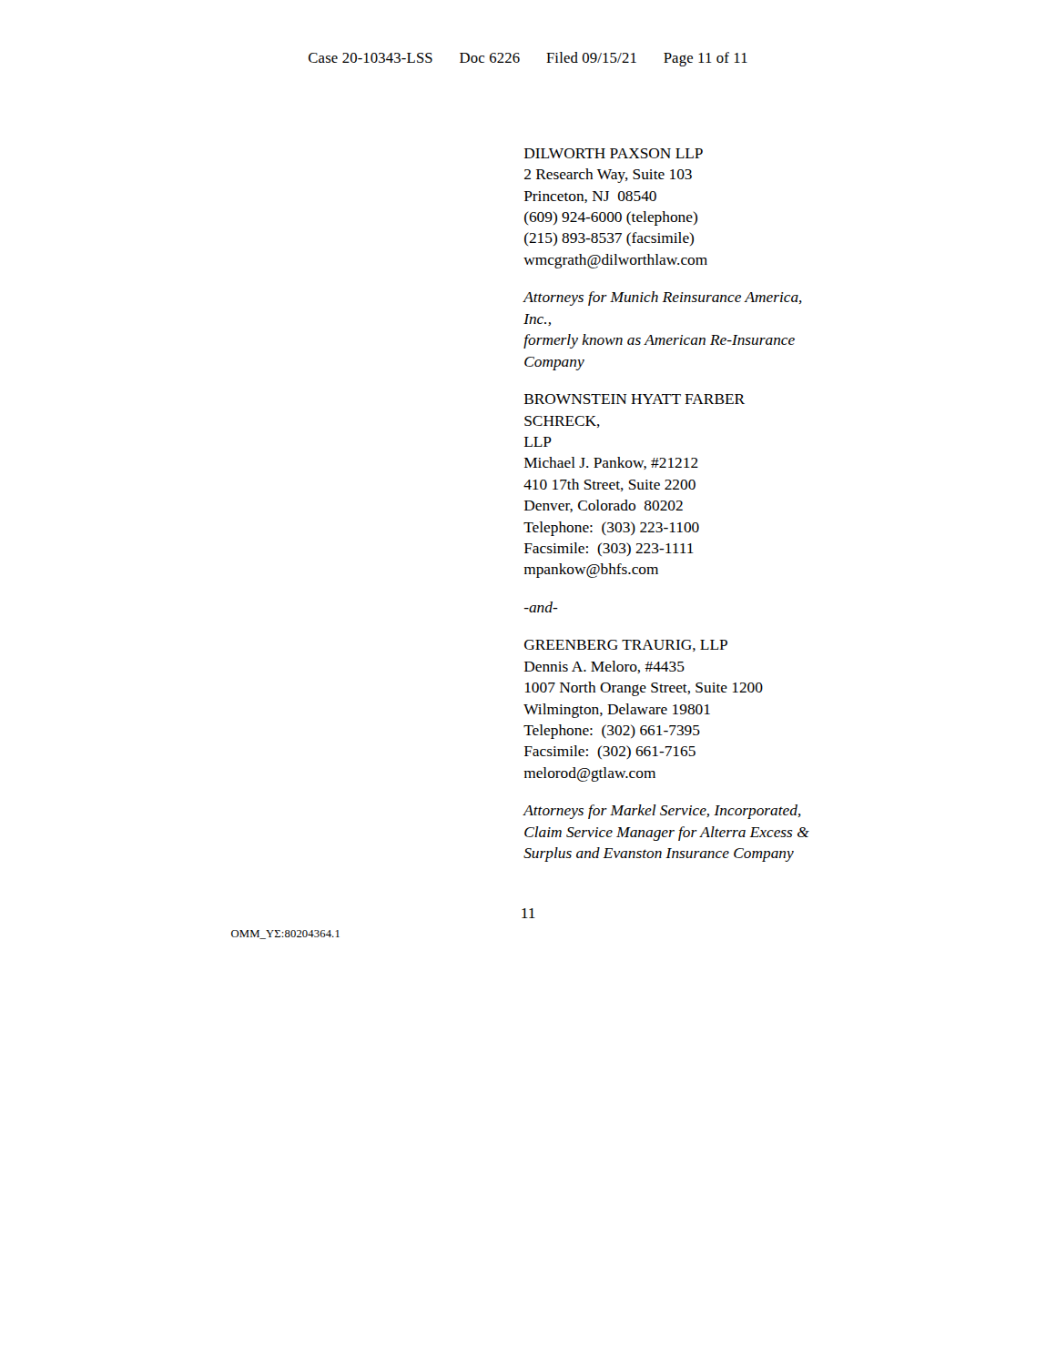Case 20-10343-LSS Doc 6226 Filed 09/15/21 Page 11 of 11
DILWORTH PAXSON LLP
2 Research Way, Suite 103
Princeton, NJ 08540
(609) 924-6000 (telephone)
(215) 893-8537 (facsimile)
wmcgrath@dilworthlaw.com
Attorneys for Munich Reinsurance America, Inc.,
formerly known as American Re-Insurance
Company
BROWNSTEIN HYATT FARBER SCHRECK,
LLP
Michael J. Pankow, #21212
410 17th Street, Suite 2200
Denver, Colorado 80202
Telephone: (303) 223-1100
Facsimile: (303) 223-1111
mpankow@bhfs.com
-and-
GREENBERG TRAURIG, LLP
Dennis A. Meloro, #4435
1007 North Orange Street, Suite 1200
Wilmington, Delaware 19801
Telephone: (302) 661-7395
Facsimile: (302) 661-7165
melorod@gtlaw.com
Attorneys for Markel Service, Incorporated,
Claim Service Manager for Alterra Excess &
Surplus and Evanston Insurance Company
11
OMM_YΣ:80204364.1